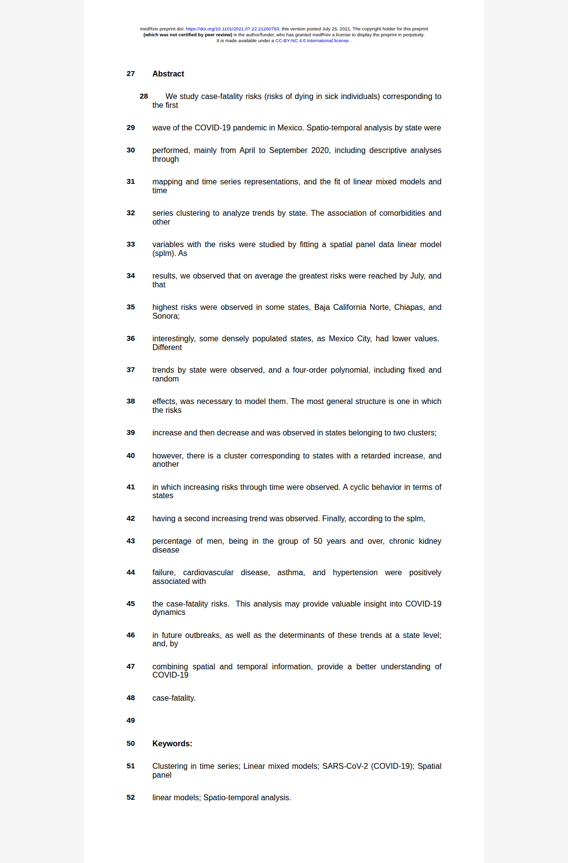medRxiv preprint doi: https://doi.org/10.1101/2021.07.22.21260793; this version posted July 25, 2021. The copyright holder for this preprint
(which was not certified by peer review) is the author/funder, who has granted medRxiv a license to display the preprint in perpetuity.
It is made available under a CC-BY-NC 4.0 International license .
Abstract
We study case-fatality risks (risks of dying in sick individuals) corresponding to the first
wave of the COVID-19 pandemic in Mexico. Spatio-temporal analysis by state were
performed, mainly from April to September 2020, including descriptive analyses through
mapping and time series representations, and the fit of linear mixed models and time
series clustering to analyze trends by state. The association of comorbidities and other
variables with the risks were studied by fitting a spatial panel data linear model (splm). As
results, we observed that on average the greatest risks were reached by July, and that
highest risks were observed in some states, Baja California Norte, Chiapas, and Sonora;
interestingly, some densely populated states, as Mexico City, had lower values. Different
trends by state were observed, and a four-order polynomial, including fixed and random
effects, was necessary to model them. The most general structure is one in which the risks
increase and then decrease and was observed in states belonging to two clusters;
however, there is a cluster corresponding to states with a retarded increase, and another
in which increasing risks through time were observed. A cyclic behavior in terms of states
having a second increasing trend was observed. Finally, according to the splm,
percentage of men, being in the group of 50 years and over, chronic kidney disease
failure, cardiovascular disease, asthma, and hypertension were positively associated with
the case-fatality risks. This analysis may provide valuable insight into COVID-19 dynamics
in future outbreaks, as well as the determinants of these trends at a state level; and, by
combining spatial and temporal information, provide a better understanding of COVID-19
case-fatality.
Keywords:
Clustering in time series; Linear mixed models; SARS-CoV-2 (COVID-19); Spatial panel
linear models; Spatio-temporal analysis.